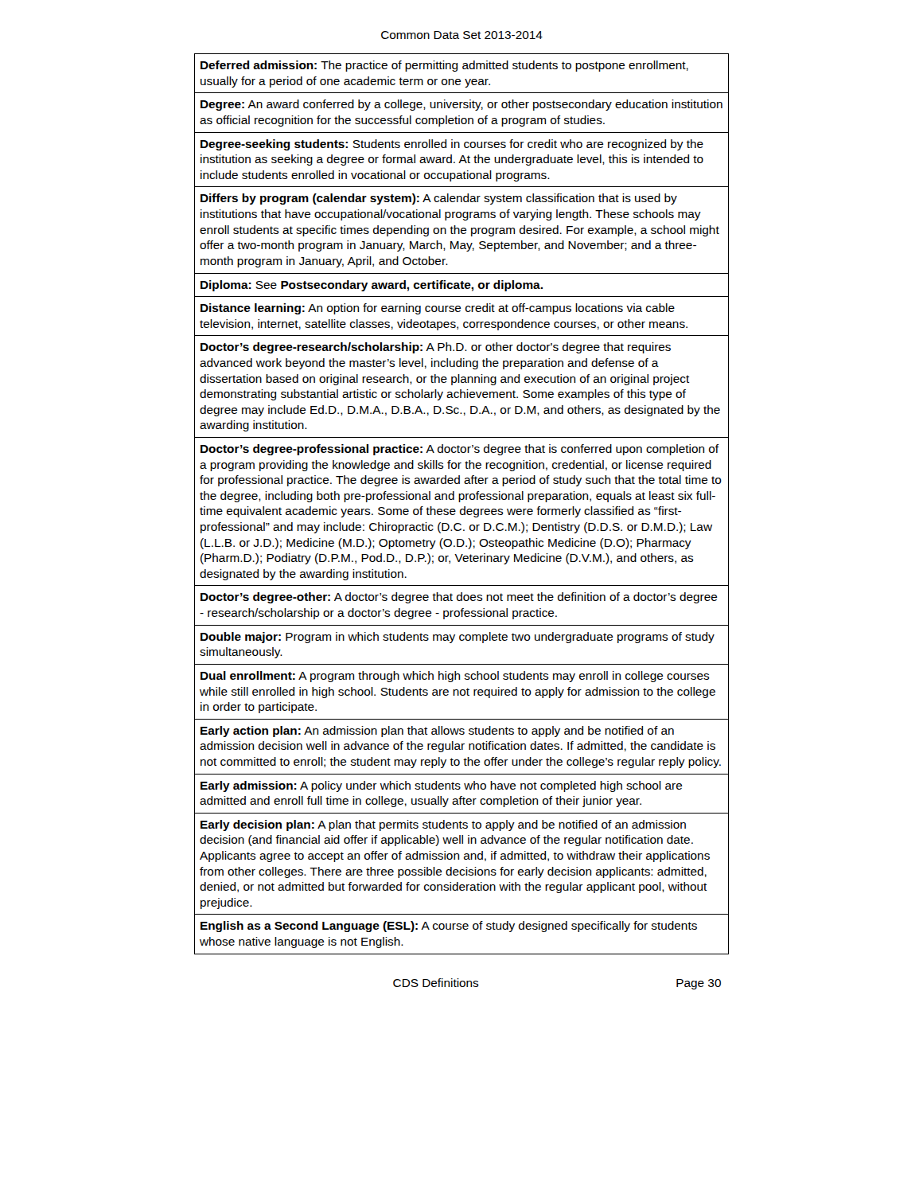Common Data Set 2013-2014
| Deferred admission: The practice of permitting admitted students to postpone enrollment, usually for a period of one academic term or one year. |
| Degree: An award conferred by a college, university, or other postsecondary education institution as official recognition for the successful completion of a program of studies. |
| Degree-seeking students: Students enrolled in courses for credit who are recognized by the institution as seeking a degree or formal award. At the undergraduate level, this is intended to include students enrolled in vocational or occupational programs. |
| Differs by program (calendar system): A calendar system classification that is used by institutions that have occupational/vocational programs of varying length. These schools may enroll students at specific times depending on the program desired. For example, a school might offer a two-month program in January, March, May, September, and November; and a three-month program in January, April, and October. |
| Diploma: See Postsecondary award, certificate, or diploma. |
| Distance learning: An option for earning course credit at off-campus locations via cable television, internet, satellite classes, videotapes, correspondence courses, or other means. |
| Doctor’s degree-research/scholarship: A Ph.D. or other doctor's degree that requires advanced work beyond the master’s level, including the preparation and defense of a dissertation based on original research, or the planning and execution of an original project demonstrating substantial artistic or scholarly achievement. Some examples of this type of degree may include Ed.D., D.M.A., D.B.A., D.Sc., D.A., or D.M, and others, as designated by the awarding institution. |
| Doctor’s degree-professional practice: A doctor’s degree that is conferred upon completion of a program providing the knowledge and skills for the recognition, credential, or license required for professional practice. The degree is awarded after a period of study such that the total time to the degree, including both pre-professional and professional preparation, equals at least six full-time equivalent academic years. Some of these degrees were formerly classified as “first-professional” and may include: Chiropractic (D.C. or D.C.M.); Dentistry (D.D.S. or D.M.D.); Law (L.L.B. or J.D.); Medicine (M.D.); Optometry (O.D.); Osteopathic Medicine (D.O); Pharmacy (Pharm.D.); Podiatry (D.P.M., Pod.D., D.P.); or, Veterinary Medicine (D.V.M.), and others, as designated by the awarding institution. |
| Doctor’s degree-other: A doctor’s degree that does not meet the definition of a doctor’s degree - research/scholarship or a doctor’s degree - professional practice. |
| Double major: Program in which students may complete two undergraduate programs of study simultaneously. |
| Dual enrollment: A program through which high school students may enroll in college courses while still enrolled in high school. Students are not required to apply for admission to the college in order to participate. |
| Early action plan: An admission plan that allows students to apply and be notified of an admission decision well in advance of the regular notification dates. If admitted, the candidate is not committed to enroll; the student may reply to the offer under the college’s regular reply policy. |
| Early admission: A policy under which students who have not completed high school are admitted and enroll full time in college, usually after completion of their junior year. |
| Early decision plan: A plan that permits students to apply and be notified of an admission decision (and financial aid offer if applicable) well in advance of the regular notification date. Applicants agree to accept an offer of admission and, if admitted, to withdraw their applications from other colleges. There are three possible decisions for early decision applicants: admitted, denied, or not admitted but forwarded for consideration with the regular applicant pool, without prejudice. |
| English as a Second Language (ESL): A course of study designed specifically for students whose native language is not English. |
CDS Definitions
Page 30